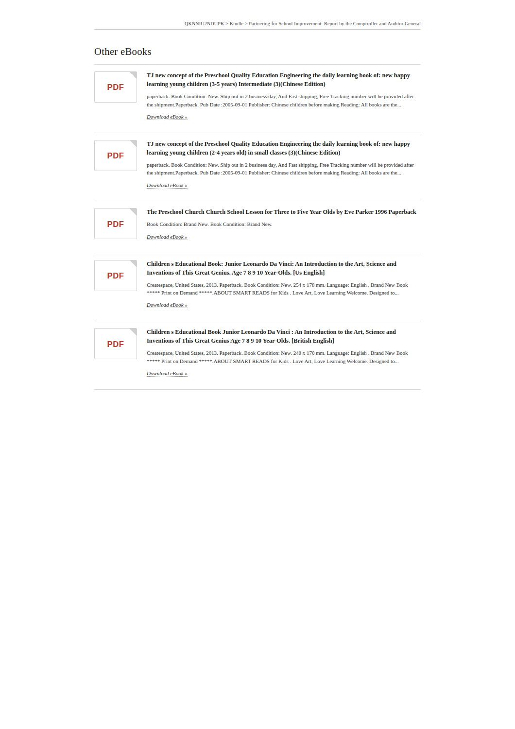QKNNIU2NDUPK > Kindle > Partnering for School Improvement: Report by the Comptroller and Auditor General
Other eBooks
PDF
TJ new concept of the Preschool Quality Education Engineering the daily learning book of: new happy learning young children (3-5 years) Intermediate (3)(Chinese Edition)
paperback. Book Condition: New. Ship out in 2 business day, And Fast shipping, Free Tracking number will be provided after the shipment.Paperback. Pub Date :2005-09-01 Publisher: Chinese children before making Reading: All books are the...
Download eBook »
PDF
TJ new concept of the Preschool Quality Education Engineering the daily learning book of: new happy learning young children (2-4 years old) in small classes (3)(Chinese Edition)
paperback. Book Condition: New. Ship out in 2 business day, And Fast shipping, Free Tracking number will be provided after the shipment.Paperback. Pub Date :2005-09-01 Publisher: Chinese children before making Reading: All books are the...
Download eBook »
PDF
The Preschool Church Church School Lesson for Three to Five Year Olds by Eve Parker 1996 Paperback
Book Condition: Brand New. Book Condition: Brand New.
Download eBook »
PDF
Children s Educational Book: Junior Leonardo Da Vinci: An Introduction to the Art, Science and Inventions of This Great Genius. Age 7 8 9 10 Year-Olds. [Us English]
Createspace, United States, 2013. Paperback. Book Condition: New. 254 x 178 mm. Language: English . Brand New Book ***** Print on Demand *****.ABOUT SMART READS for Kids . Love Art, Love Learning Welcome. Designed to...
Download eBook »
PDF
Children s Educational Book Junior Leonardo Da Vinci : An Introduction to the Art, Science and Inventions of This Great Genius Age 7 8 9 10 Year-Olds. [British English]
Createspace, United States, 2013. Paperback. Book Condition: New. 248 x 170 mm. Language: English . Brand New Book ***** Print on Demand *****.ABOUT SMART READS for Kids . Love Art, Love Learning Welcome. Designed to...
Download eBook »